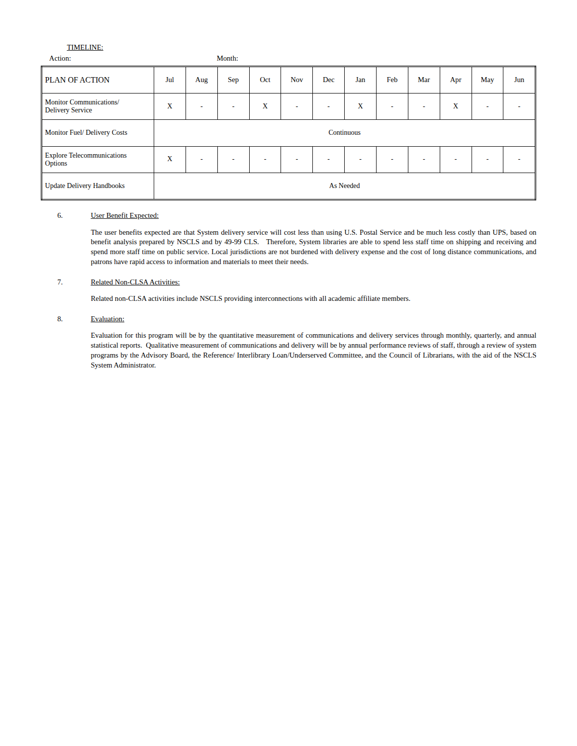TIMELINE:
Action: Month:
| PLAN OF ACTION | Jul | Aug | Sep | Oct | Nov | Dec | Jan | Feb | Mar | Apr | May | Jun |
| Monitor Communications/ Delivery Service | X | - | - | X | - | - | X | - | - | X | - | - |
| Monitor Fuel/ Delivery Costs | Continuous |
| Explore Telecommunications Options | X | - | - | - | - | - | - | - | - | - | - | - |
| Update Delivery Handbooks | As Needed |
6. User Benefit Expected:
The user benefits expected are that System delivery service will cost less than using U.S. Postal Service and be much less costly than UPS, based on benefit analysis prepared by NSCLS and by 49-99 CLS. Therefore, System libraries are able to spend less staff time on shipping and receiving and spend more staff time on public service. Local jurisdictions are not burdened with delivery expense and the cost of long distance communications, and patrons have rapid access to information and materials to meet their needs.
7. Related Non-CLSA Activities:
Related non-CLSA activities include NSCLS providing interconnections with all academic affiliate members.
8. Evaluation:
Evaluation for this program will be by the quantitative measurement of communications and delivery services through monthly, quarterly, and annual statistical reports. Qualitative measurement of communications and delivery will be by annual performance reviews of staff, through a review of system programs by the Advisory Board, the Reference/ Interlibrary Loan/Underserved Committee, and the Council of Librarians, with the aid of the NSCLS System Administrator.